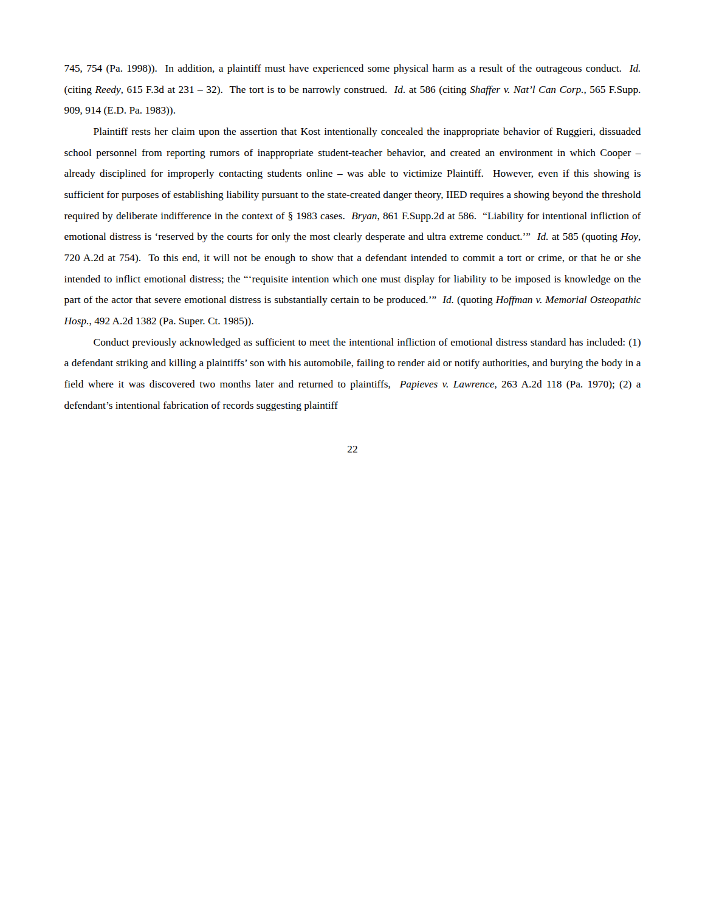745, 754 (Pa. 1998)). In addition, a plaintiff must have experienced some physical harm as a result of the outrageous conduct. Id. (citing Reedy, 615 F.3d at 231 – 32). The tort is to be narrowly construed. Id. at 586 (citing Shaffer v. Nat’l Can Corp., 565 F.Supp. 909, 914 (E.D. Pa. 1983)).
Plaintiff rests her claim upon the assertion that Kost intentionally concealed the inappropriate behavior of Ruggieri, dissuaded school personnel from reporting rumors of inappropriate student-teacher behavior, and created an environment in which Cooper – already disciplined for improperly contacting students online – was able to victimize Plaintiff. However, even if this showing is sufficient for purposes of establishing liability pursuant to the state-created danger theory, IIED requires a showing beyond the threshold required by deliberate indifference in the context of § 1983 cases. Bryan, 861 F.Supp.2d at 586. “Liability for intentional infliction of emotional distress is ‘reserved by the courts for only the most clearly desperate and ultra extreme conduct.’” Id. at 585 (quoting Hoy, 720 A.2d at 754). To this end, it will not be enough to show that a defendant intended to commit a tort or crime, or that he or she intended to inflict emotional distress; the “‘requisite intention which one must display for liability to be imposed is knowledge on the part of the actor that severe emotional distress is substantially certain to be produced.’” Id. (quoting Hoffman v. Memorial Osteopathic Hosp., 492 A.2d 1382 (Pa. Super. Ct. 1985)).
Conduct previously acknowledged as sufficient to meet the intentional infliction of emotional distress standard has included: (1) a defendant striking and killing a plaintiffs’ son with his automobile, failing to render aid or notify authorities, and burying the body in a field where it was discovered two months later and returned to plaintiffs, Papieves v. Lawrence, 263 A.2d 118 (Pa. 1970); (2) a defendant’s intentional fabrication of records suggesting plaintiff
22